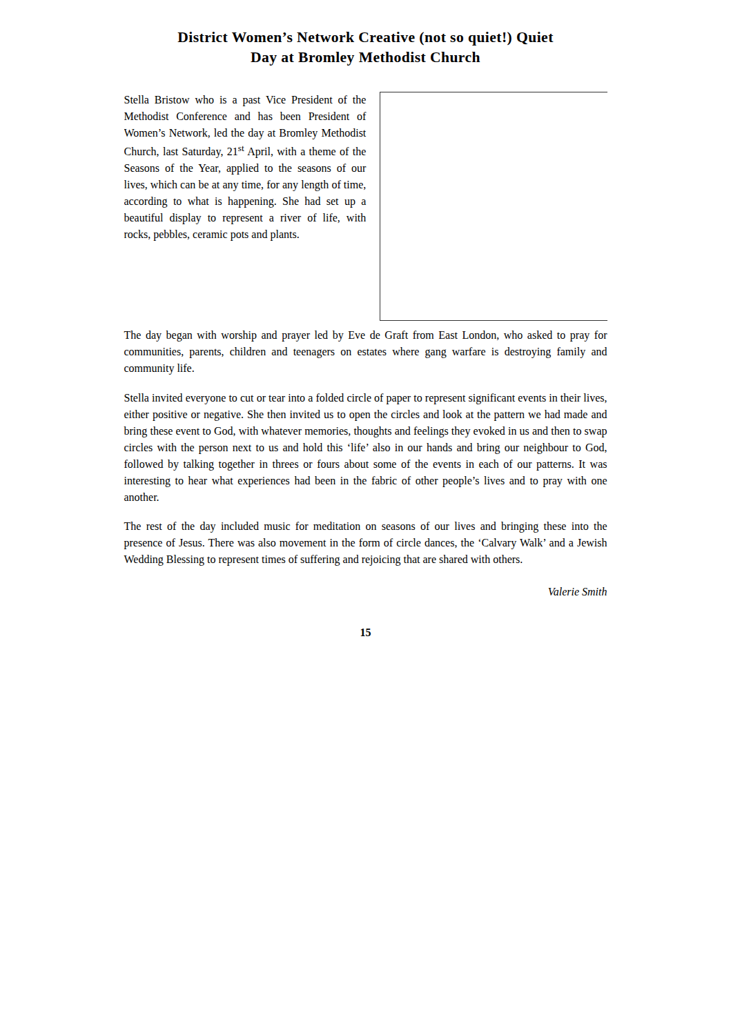District Women’s Network Creative (not so quiet!) Quiet
Day at Bromley Methodist Church
Stella Bristow who is a past Vice President of the Methodist Conference and has been President of Women’s Network, led the day at Bromley Methodist Church, last Saturday, 21st April, with a theme of the Seasons of the Year, applied to the seasons of our lives, which can be at any time, for any length of time, according to what is happening. She had set up a beautiful display to represent a river of life, with rocks, pebbles, ceramic pots and plants.
The day began with worship and prayer led by Eve de Graft from East London, who asked to pray for communities, parents, children and teenagers on estates where gang warfare is destroying family and community life.
Stella invited everyone to cut or tear into a folded circle of paper to represent significant events in their lives, either positive or negative. She then invited us to open the circles and look at the pattern we had made and bring these event to God, with whatever memories, thoughts and feelings they evoked in us and then to swap circles with the person next to us and hold this ‘life’ also in our hands and bring our neighbour to God, followed by talking together in threes or fours about some of the events in each of our patterns. It was interesting to hear what experiences had been in the fabric of other people’s lives and to pray with one another.
The rest of the day included music for meditation on seasons of our lives and bringing these into the presence of Jesus. There was also movement in the form of circle dances, the ‘Calvary Walk’ and a Jewish Wedding Blessing to represent times of suffering and rejoicing that are shared with others.
Valerie Smith
15